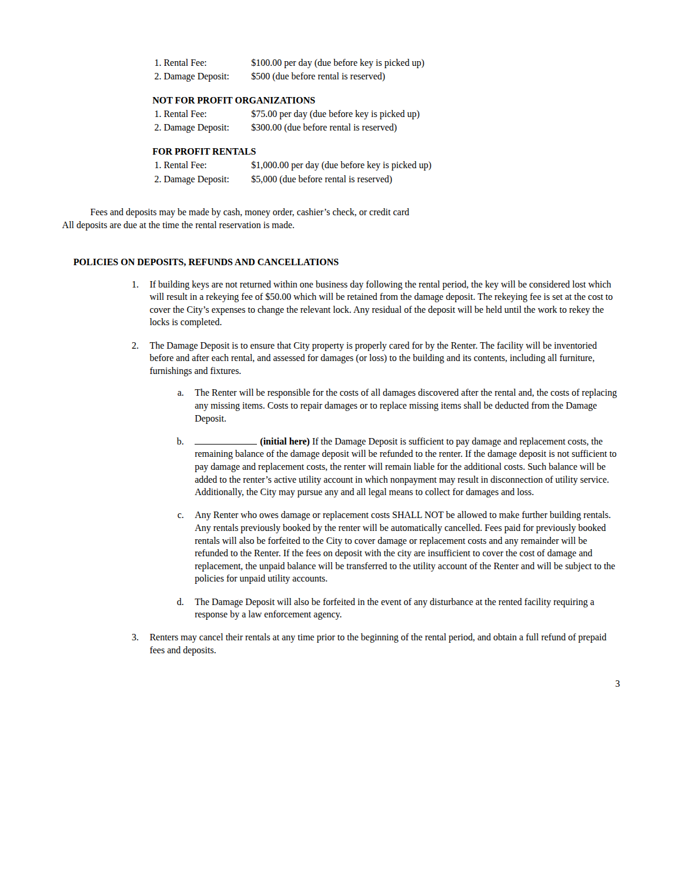Rental Fee:$100.00 per day (due before key is picked up)
Damage Deposit:$500 (due before rental is reserved)
NOT FOR PROFIT ORGANIZATIONS
Rental Fee:$75.00 per day (due before key is picked up)
Damage Deposit:$300.00 (due before rental is reserved)
FOR PROFIT RENTALS
Rental Fee:$1,000.00 per day (due before key is picked up)
Damage Deposit:$5,000 (due before rental is reserved)
Fees and deposits may be made by cash, money order, cashier’s check, or credit card
All deposits are due at the time the rental reservation is made.
POLICIES ON DEPOSITS, REFUNDS AND CANCELLATIONS
If building keys are not returned within one business day following the rental period, the key will be considered lost which will result in a rekeying fee of $50.00 which will be retained from the damage deposit. The rekeying fee is set at the cost to cover the City’s expenses to change the relevant lock. Any residual of the deposit will be held until the work to rekey the locks is completed.
The Damage Deposit is to ensure that City property is properly cared for by the Renter. The facility will be inventoried before and after each rental, and assessed for damages (or loss) to the building and its contents, including all furniture, furnishings and fixtures.
The Renter will be responsible for the costs of all damages discovered after the rental and, the costs of replacing any missing items. Costs to repair damages or to replace missing items shall be deducted from the Damage Deposit.
(initial here) If the Damage Deposit is sufficient to pay damage and replacement costs, the remaining balance of the damage deposit will be refunded to the renter. If the damage deposit is not sufficient to pay damage and replacement costs, the renter will remain liable for the additional costs. Such balance will be added to the renter’s active utility account in which nonpayment may result in disconnection of utility service. Additionally, the City may pursue any and all legal means to collect for damages and loss.
Any Renter who owes damage or replacement costs SHALL NOT be allowed to make further building rentals. Any rentals previously booked by the renter will be automatically cancelled. Fees paid for previously booked rentals will also be forfeited to the City to cover damage or replacement costs and any remainder will be refunded to the Renter. If the fees on deposit with the city are insufficient to cover the cost of damage and replacement, the unpaid balance will be transferred to the utility account of the Renter and will be subject to the policies for unpaid utility accounts.
The Damage Deposit will also be forfeited in the event of any disturbance at the rented facility requiring a response by a law enforcement agency.
Renters may cancel their rentals at any time prior to the beginning of the rental period, and obtain a full refund of prepaid fees and deposits.
3